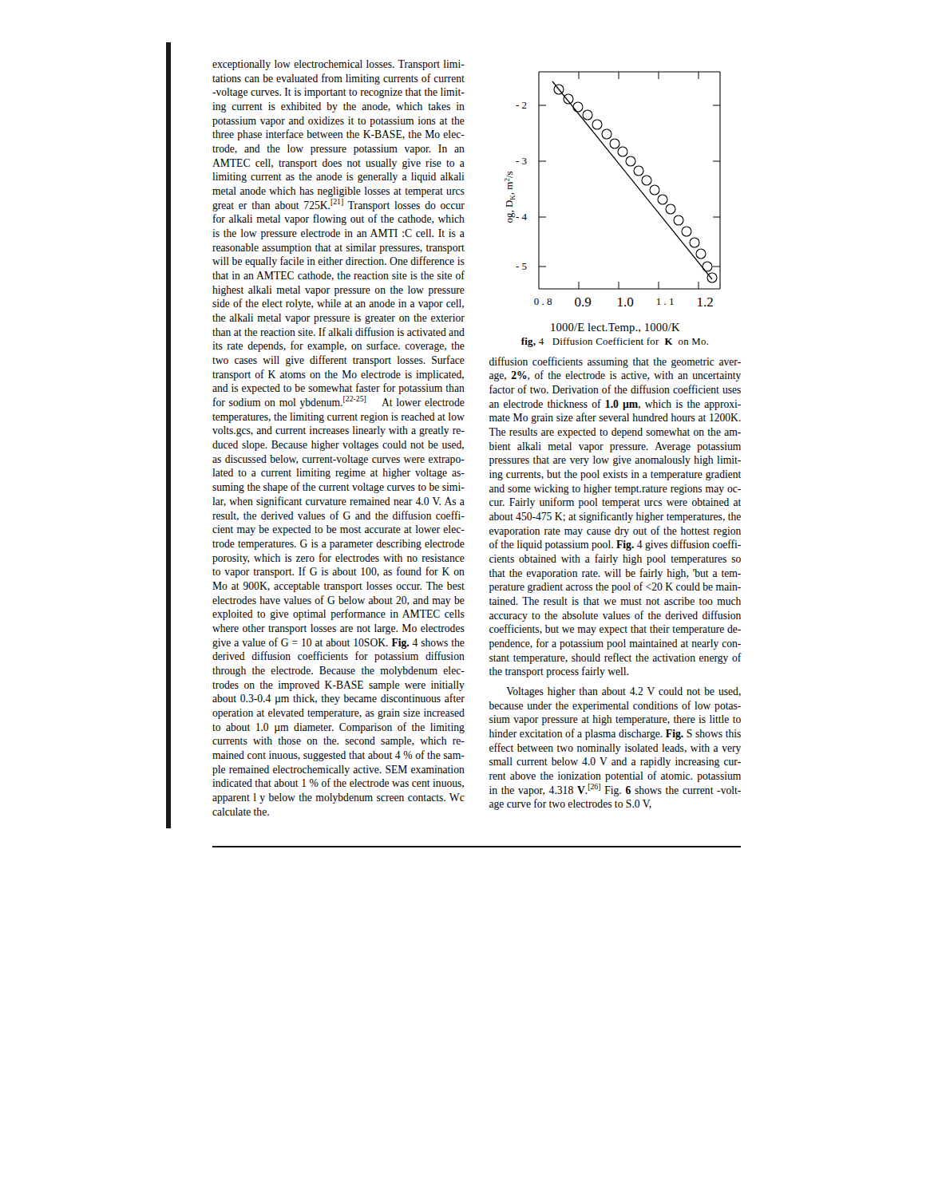exceptionally low electrochemical losses. Transport limitations can be evaluated from limiting currents of current -voltage curves. It is important to recognize that the limiting current is exhibited by the anode, which takes in potassium vapor and oxidizes it to potassium ions at the three phase interface between the K-BASE, the Mo electrode, and the low pressure potassium vapor. In an AMTEC cell, transport does not usually give rise to a limiting current as the anode is generally a liquid alkali metal anode which has negligible losses at temperat urcs great er than about 725K.[21] Transport losses do occur for alkali metal vapor flowing out of the cathode, which is the low pressure electrode in an AMTI :C cell. It is a reasonable assumption that at similar pressures, transport will be equally facile in either direction. One difference is that in an AMTEC cathode, the reaction site is the site of highest alkali metal vapor pressure on the low pressure side of the elect rolyte, while at an anode in a vapor cell, the alkali metal vapor pressure is greater on the exterior than at the reaction site. If alkali diffusion is activated and its rate depends, for example, on surface. coverage, the two cases will give different transport losses. Surface transport of K atoms on the Mo electrode is implicated, and is expected to be somewhat faster for potassium than for sodium on mol ybdenum.[22-25] At lower electrode temperatures, the limiting current region is reached at low volts.gcs, and current increases linearly with a greatly reduced slope. Because higher voltages could not be used, as discussed below, current-voltage curves were extrapolated to a current limiting regime at higher voltage assuming the shape of the current voltage curves to be similar, when significant curvature remained near 4.0 V. As a result, the derived values of G and the diffusion coefficient may be expected to be most accurate at lower electrode temperatures. G is a parameter describing electrode porosity, which is zero for electrodes with no resistance to vapor transport. If G is about 100, as found for K on Mo at 900K, acceptable transport losses occur. The best electrodes have values of G below about 20, and may be exploited to give optimal performance in AMTEC cells where other transport losses are not large. Mo electrodes give a value of G = 10 at about 10SOK. Fig. 4 shows the derived diffusion coefficients for potassium diffusion through the electrode. Because the molybdenum electrodes on the improved K-BASE sample were initially about 0.3-0.4 µm thick, they became discontinuous after operation at elevated temperature, as grain size increased to about 1.0 µm diameter. Comparison of the limiting currents with those on the. second sample, which remained cont inuous, suggested that about 4 % of the sample remained electrochemically active. SEM examination indicated that about 1 % of the electrode was cent inuous, apparent l y below the molybdenum screen contacts. Wc calculate the.
- 2 - 3 - 4 - 5 og, DK, m2/s 0 . 8 0.9 1.0 1 . 1 1.2
1000/E lect.Temp., 1000/K
fig, 4 Diffusion Coefficient for K on Mo.
diffusion coefficients assuming that the geometric average, 2%, of the electrode is active, with an uncertainty factor of two. Derivation of the diffusion coefficient uses an electrode thickness of 1.0 µm, which is the approximate Mo grain size after several hundred hours at 1200K. The results are expected to depend somewhat on the ambient alkali metal vapor pressure. Average potassium pressures that are very low give anomalously high limiting currents, but the pool exists in a temperature gradient and some wicking to higher tempt.rature regions may occur. Fairly uniform pool temperat urcs were obtained at about 450-475 K; at significantly higher temperatures, the evaporation rate may cause dry out of the hottest region of the liquid potassium pool. Fig. 4 gives diffusion coefficients obtained with a fairly high pool temperatures so that the evaporation rate. will be fairly high, 'but a temperature gradient across the pool of <20 K could be maintained. The result is that we must not ascribe too much accuracy to the absolute values of the derived diffusion coefficients, but we may expect that their temperature dependence, for a potassium pool maintained at nearly constant temperature, should reflect the activation energy of the transport process fairly well.
Voltages higher than about 4.2 V could not be used, because under the experimental conditions of low potassium vapor pressure at high temperature, there is little to hinder excitation of a plasma discharge. Fig. S shows this effect between two nominally isolated leads, with a very small current below 4.0 V and a rapidly increasing current above the ionization potential of atomic. potassium in the vapor, 4.318 V.[26] Fig. 6 shows the current -voltage curve for two electrodes to S.0 V,